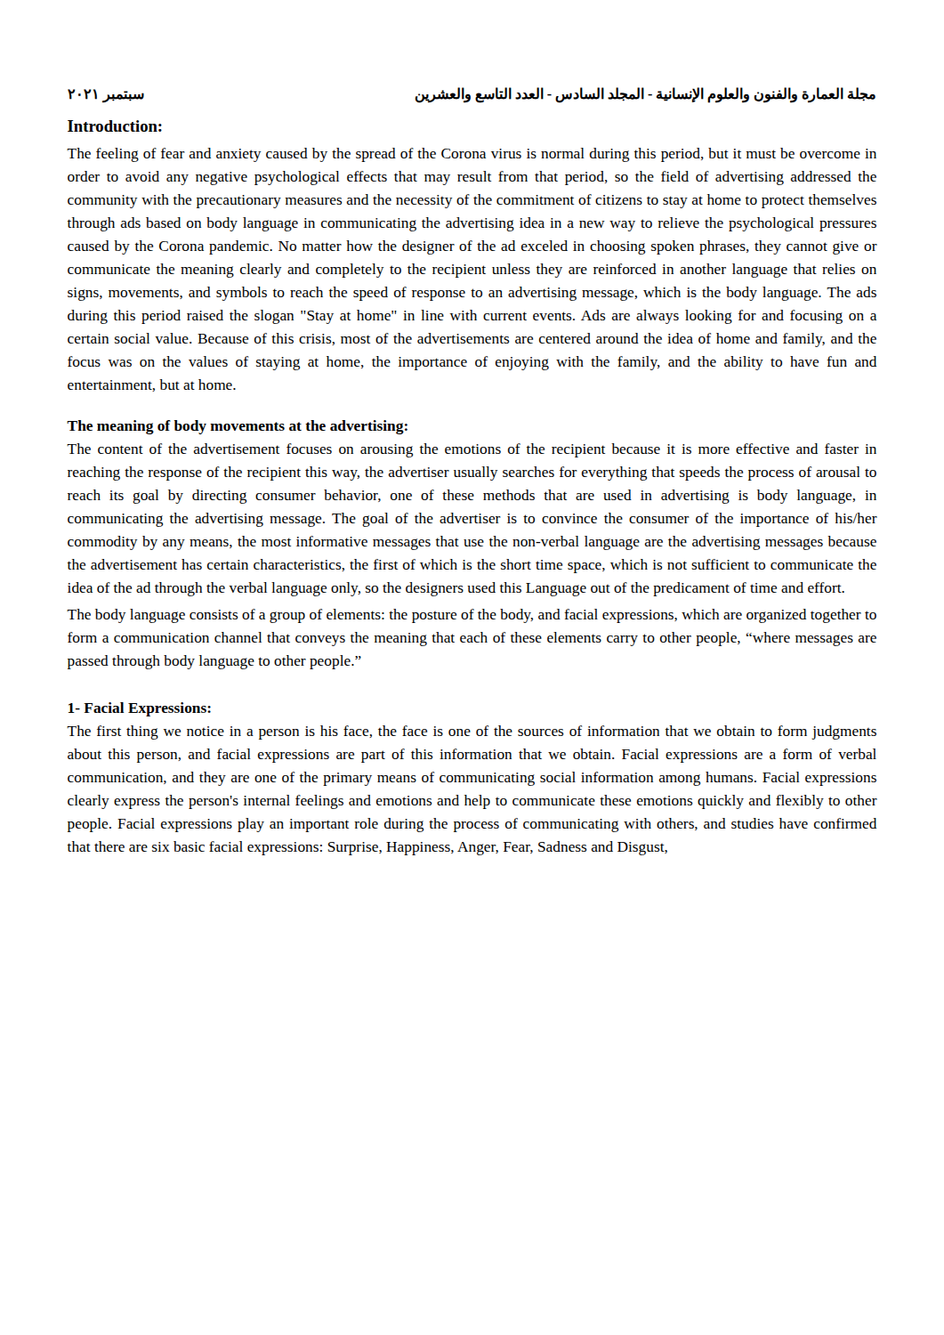مجلة العمارة والفنون والعلوم الإنسانية - المجلد السادس - العدد التاسع والعشرين
سبتمبر ٢٠٢١
Introduction:
The feeling of fear and anxiety caused by the spread of the Corona virus is normal during this period, but it must be overcome in order to avoid any negative psychological effects that may result from that period, so the field of advertising addressed the community with the precautionary measures and the necessity of the commitment of citizens to stay at home to protect themselves through ads based on body language in communicating the advertising idea in a new way to relieve the psychological pressures caused by the Corona pandemic. No matter how the designer of the ad exceled in choosing spoken phrases, they cannot give or communicate the meaning clearly and completely to the recipient unless they are reinforced in another language that relies on signs, movements, and symbols to reach the speed of response to an advertising message, which is the body language. The ads during this period raised the slogan "Stay at home" in line with current events. Ads are always looking for and focusing on a certain social value. Because of this crisis, most of the advertisements are centered around the idea of home and family, and the focus was on the values of staying at home, the importance of enjoying with the family, and the ability to have fun and entertainment, but at home.
The meaning of body movements at the advertising:
The content of the advertisement focuses on arousing the emotions of the recipient because it is more effective and faster in reaching the response of the recipient this way, the advertiser usually searches for everything that speeds the process of arousal to reach its goal by directing consumer behavior, one of these methods that are used in advertising is body language, in communicating the advertising message. The goal of the advertiser is to convince the consumer of the importance of his/her commodity by any means, the most informative messages that use the non-verbal language are the advertising messages because the advertisement has certain characteristics, the first of which is the short time space, which is not sufficient to communicate the idea of the ad through the verbal language only, so the designers used this Language out of the predicament of time and effort.
The body language consists of a group of elements: the posture of the body, and facial expressions, which are organized together to form a communication channel that conveys the meaning that each of these elements carry to other people, “where messages are passed through body language to other people.”
1- Facial Expressions:
The first thing we notice in a person is his face, the face is one of the sources of information that we obtain to form judgments about this person, and facial expressions are part of this information that we obtain. Facial expressions are a form of verbal communication, and they are one of the primary means of communicating social information among humans. Facial expressions clearly express the person's internal feelings and emotions and help to communicate these emotions quickly and flexibly to other people. Facial expressions play an important role during the process of communicating with others, and studies have confirmed that there are six basic facial expressions: Surprise, Happiness, Anger, Fear, Sadness and Disgust,